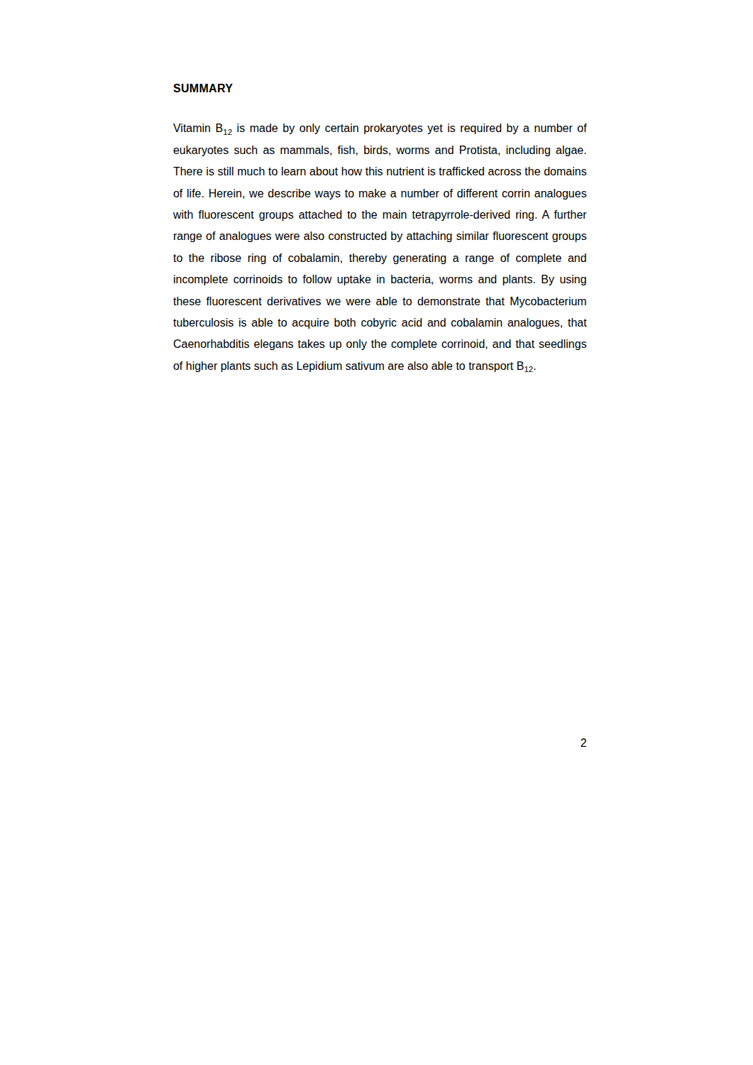SUMMARY
Vitamin B12 is made by only certain prokaryotes yet is required by a number of eukaryotes such as mammals, fish, birds, worms and Protista, including algae. There is still much to learn about how this nutrient is trafficked across the domains of life. Herein, we describe ways to make a number of different corrin analogues with fluorescent groups attached to the main tetrapyrrole-derived ring. A further range of analogues were also constructed by attaching similar fluorescent groups to the ribose ring of cobalamin, thereby generating a range of complete and incomplete corrinoids to follow uptake in bacteria, worms and plants. By using these fluorescent derivatives we were able to demonstrate that Mycobacterium tuberculosis is able to acquire both cobyric acid and cobalamin analogues, that Caenorhabditis elegans takes up only the complete corrinoid, and that seedlings of higher plants such as Lepidium sativum are also able to transport B12.
2